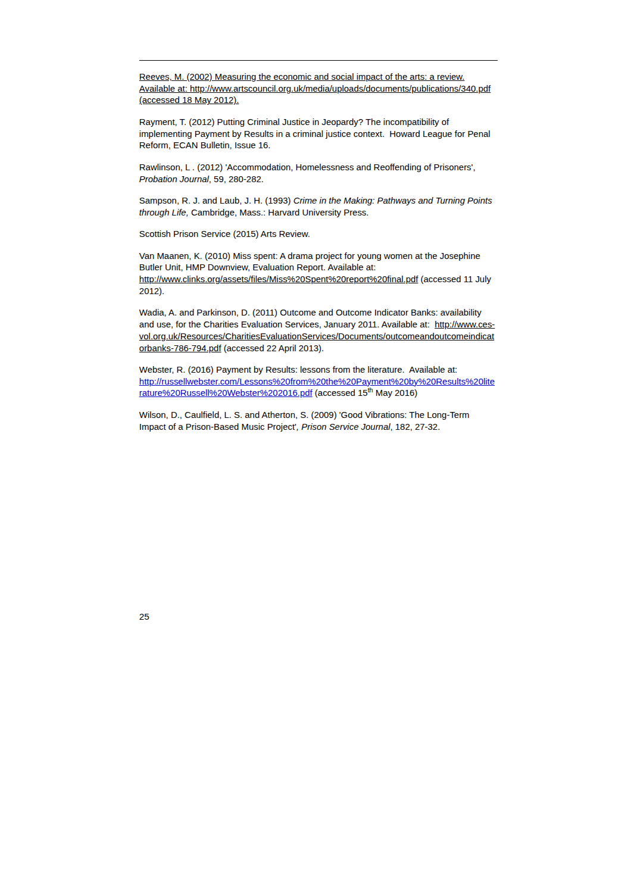Reeves, M. (2002) Measuring the economic and social impact of the arts: a review. Available at: http://www.artscouncil.org.uk/media/uploads/documents/publications/340.pdf (accessed 18 May 2012).
Rayment, T. (2012) Putting Criminal Justice in Jeopardy? The incompatibility of implementing Payment by Results in a criminal justice context. Howard League for Penal Reform, ECAN Bulletin, Issue 16.
Rawlinson, L . (2012) 'Accommodation, Homelessness and Reoffending of Prisoners', Probation Journal, 59, 280-282.
Sampson, R. J. and Laub, J. H. (1993) Crime in the Making: Pathways and Turning Points through Life, Cambridge, Mass.: Harvard University Press.
Scottish Prison Service (2015) Arts Review.
Van Maanen, K. (2010) Miss spent: A drama project for young women at the Josephine Butler Unit, HMP Downview, Evaluation Report. Available at:
http://www.clinks.org/assets/files/Miss%20Spent%20report%20final.pdf (accessed 11 July 2012).
Wadia, A. and Parkinson, D. (2011) Outcome and Outcome Indicator Banks: availability and use, for the Charities Evaluation Services, January 2011. Available at: http://www.ces-vol.org.uk/Resources/CharitiesEvaluationServices/Documents/outcomeandoutcomeindicatorbanks-786-794.pdf (accessed 22 April 2013).
Webster, R. (2016) Payment by Results: lessons from the literature. Available at:
http://russellwebster.com/Lessons%20from%20the%20Payment%20by%20Results%20literature%20Russell%20Webster%202016.pdf (accessed 15th May 2016)
Wilson, D., Caulfield, L. S. and Atherton, S. (2009) 'Good Vibrations: The Long-Term Impact of a Prison-Based Music Project', Prison Service Journal, 182, 27-32.
25